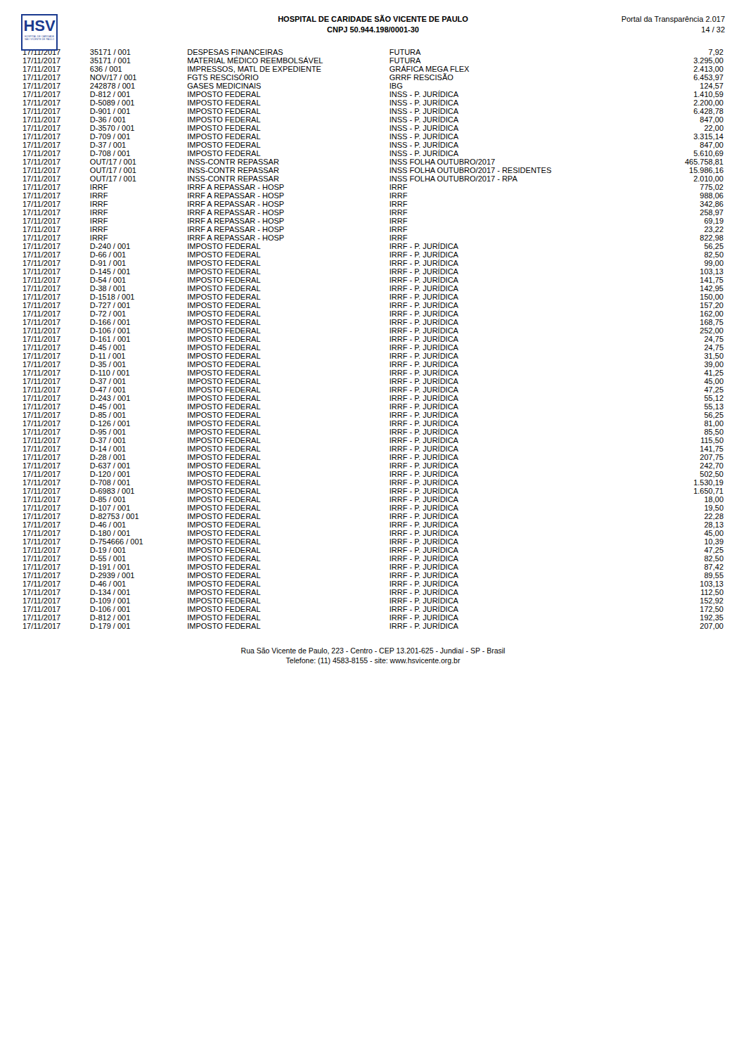HSV
HOSPITAL DE CARIDADE
SÃO VICENTE DE PAULO
HOSPITAL DE CARIDADE SÃO VICENTE DE PAULO
CNPJ 50.944.198/0001-30
Portal da Transparência 2.017
14 / 32
| 17/11/2017 | 35171 / 001 | DESPESAS FINANCEIRAS | FUTURA | 7,92 |
| 17/11/2017 | 35171 / 001 | MATERIAL MÉDICO REEMBOLSÁVEL | FUTURA | 3.295,00 |
| 17/11/2017 | 636 / 001 | IMPRESSOS, MATL DE EXPEDIENTE | GRÁFICA MEGA FLEX | 2.413,00 |
| 17/11/2017 | NOV/17 / 001 | FGTS RESCISÓRIO | GRRF RESCISÃO | 6.453,97 |
| 17/11/2017 | 242878 / 001 | GASES MEDICINAIS | IBG | 124,57 |
| 17/11/2017 | D-812 / 001 | IMPOSTO FEDERAL | INSS - P. JURÍDICA | 1.410,59 |
| 17/11/2017 | D-5089 / 001 | IMPOSTO FEDERAL | INSS - P. JURÍDICA | 2.200,00 |
| 17/11/2017 | D-901 / 001 | IMPOSTO FEDERAL | INSS - P. JURÍDICA | 6.428,78 |
| 17/11/2017 | D-36 / 001 | IMPOSTO FEDERAL | INSS - P. JURÍDICA | 847,00 |
| 17/11/2017 | D-3570 / 001 | IMPOSTO FEDERAL | INSS - P. JURÍDICA | 22,00 |
| 17/11/2017 | D-709 / 001 | IMPOSTO FEDERAL | INSS - P. JURÍDICA | 3.315,14 |
| 17/11/2017 | D-37 / 001 | IMPOSTO FEDERAL | INSS - P. JURÍDICA | 847,00 |
| 17/11/2017 | D-708 / 001 | IMPOSTO FEDERAL | INSS - P. JURÍDICA | 5.610,69 |
| 17/11/2017 | OUT/17 / 001 | INSS-CONTR REPASSAR | INSS FOLHA OUTUBRO/2017 | 465.758,81 |
| 17/11/2017 | OUT/17 / 001 | INSS-CONTR REPASSAR | INSS FOLHA OUTUBRO/2017 - RESIDENTES | 15.986,16 |
| 17/11/2017 | OUT/17 / 001 | INSS-CONTR REPASSAR | INSS FOLHA OUTUBRO/2017 - RPA | 2.010,00 |
| 17/11/2017 | IRRF | IRRF A REPASSAR - HOSP | IRRF | 775,02 |
| 17/11/2017 | IRRF | IRRF A REPASSAR - HOSP | IRRF | 988,06 |
| 17/11/2017 | IRRF | IRRF A REPASSAR - HOSP | IRRF | 342,86 |
| 17/11/2017 | IRRF | IRRF A REPASSAR - HOSP | IRRF | 258,97 |
| 17/11/2017 | IRRF | IRRF A REPASSAR - HOSP | IRRF | 69,19 |
| 17/11/2017 | IRRF | IRRF A REPASSAR - HOSP | IRRF | 23,22 |
| 17/11/2017 | IRRF | IRRF A REPASSAR - HOSP | IRRF | 822,98 |
| 17/11/2017 | D-240 / 001 | IMPOSTO FEDERAL | IRRF - P. JURÍDICA | 56,25 |
| 17/11/2017 | D-66 / 001 | IMPOSTO FEDERAL | IRRF - P. JURÍDICA | 82,50 |
| 17/11/2017 | D-91 / 001 | IMPOSTO FEDERAL | IRRF - P. JURÍDICA | 99,00 |
| 17/11/2017 | D-145 / 001 | IMPOSTO FEDERAL | IRRF - P. JURÍDICA | 103,13 |
| 17/11/2017 | D-54 / 001 | IMPOSTO FEDERAL | IRRF - P. JURÍDICA | 141,75 |
| 17/11/2017 | D-38 / 001 | IMPOSTO FEDERAL | IRRF - P. JURÍDICA | 142,95 |
| 17/11/2017 | D-1518 / 001 | IMPOSTO FEDERAL | IRRF - P. JURÍDICA | 150,00 |
| 17/11/2017 | D-727 / 001 | IMPOSTO FEDERAL | IRRF - P. JURÍDICA | 157,20 |
| 17/11/2017 | D-72 / 001 | IMPOSTO FEDERAL | IRRF - P. JURÍDICA | 162,00 |
| 17/11/2017 | D-166 / 001 | IMPOSTO FEDERAL | IRRF - P. JURÍDICA | 168,75 |
| 17/11/2017 | D-106 / 001 | IMPOSTO FEDERAL | IRRF - P. JURÍDICA | 252,00 |
| 17/11/2017 | D-161 / 001 | IMPOSTO FEDERAL | IRRF - P. JURÍDICA | 24,75 |
| 17/11/2017 | D-45 / 001 | IMPOSTO FEDERAL | IRRF - P. JURÍDICA | 24,75 |
| 17/11/2017 | D-11 / 001 | IMPOSTO FEDERAL | IRRF - P. JURÍDICA | 31,50 |
| 17/11/2017 | D-35 / 001 | IMPOSTO FEDERAL | IRRF - P. JURÍDICA | 39,00 |
| 17/11/2017 | D-110 / 001 | IMPOSTO FEDERAL | IRRF - P. JURÍDICA | 41,25 |
| 17/11/2017 | D-37 / 001 | IMPOSTO FEDERAL | IRRF - P. JURÍDICA | 45,00 |
| 17/11/2017 | D-47 / 001 | IMPOSTO FEDERAL | IRRF - P. JURÍDICA | 47,25 |
| 17/11/2017 | D-243 / 001 | IMPOSTO FEDERAL | IRRF - P. JURÍDICA | 55,12 |
| 17/11/2017 | D-45 / 001 | IMPOSTO FEDERAL | IRRF - P. JURÍDICA | 55,13 |
| 17/11/2017 | D-85 / 001 | IMPOSTO FEDERAL | IRRF - P. JURÍDICA | 56,25 |
| 17/11/2017 | D-126 / 001 | IMPOSTO FEDERAL | IRRF - P. JURÍDICA | 81,00 |
| 17/11/2017 | D-95 / 001 | IMPOSTO FEDERAL | IRRF - P. JURÍDICA | 85,50 |
| 17/11/2017 | D-37 / 001 | IMPOSTO FEDERAL | IRRF - P. JURÍDICA | 115,50 |
| 17/11/2017 | D-14 / 001 | IMPOSTO FEDERAL | IRRF - P. JURÍDICA | 141,75 |
| 17/11/2017 | D-28 / 001 | IMPOSTO FEDERAL | IRRF - P. JURÍDICA | 207,75 |
| 17/11/2017 | D-637 / 001 | IMPOSTO FEDERAL | IRRF - P. JURÍDICA | 242,70 |
| 17/11/2017 | D-120 / 001 | IMPOSTO FEDERAL | IRRF - P. JURÍDICA | 502,50 |
| 17/11/2017 | D-708 / 001 | IMPOSTO FEDERAL | IRRF - P. JURÍDICA | 1.530,19 |
| 17/11/2017 | D-6983 / 001 | IMPOSTO FEDERAL | IRRF - P. JURÍDICA | 1.650,71 |
| 17/11/2017 | D-85 / 001 | IMPOSTO FEDERAL | IRRF - P. JURÍDICA | 18,00 |
| 17/11/2017 | D-107 / 001 | IMPOSTO FEDERAL | IRRF - P. JURÍDICA | 19,50 |
| 17/11/2017 | D-82753 / 001 | IMPOSTO FEDERAL | IRRF - P. JURÍDICA | 22,28 |
| 17/11/2017 | D-46 / 001 | IMPOSTO FEDERAL | IRRF - P. JURÍDICA | 28,13 |
| 17/11/2017 | D-180 / 001 | IMPOSTO FEDERAL | IRRF - P. JURÍDICA | 45,00 |
| 17/11/2017 | D-754666 / 001 | IMPOSTO FEDERAL | IRRF - P. JURÍDICA | 10,39 |
| 17/11/2017 | D-19 / 001 | IMPOSTO FEDERAL | IRRF - P. JURÍDICA | 47,25 |
| 17/11/2017 | D-55 / 001 | IMPOSTO FEDERAL | IRRF - P. JURÍDICA | 82,50 |
| 17/11/2017 | D-191 / 001 | IMPOSTO FEDERAL | IRRF - P. JURÍDICA | 87,42 |
| 17/11/2017 | D-2939 / 001 | IMPOSTO FEDERAL | IRRF - P. JURÍDICA | 89,55 |
| 17/11/2017 | D-46 / 001 | IMPOSTO FEDERAL | IRRF - P. JURÍDICA | 103,13 |
| 17/11/2017 | D-134 / 001 | IMPOSTO FEDERAL | IRRF - P. JURÍDICA | 112,50 |
| 17/11/2017 | D-109 / 001 | IMPOSTO FEDERAL | IRRF - P. JURÍDICA | 152,92 |
| 17/11/2017 | D-106 / 001 | IMPOSTO FEDERAL | IRRF - P. JURÍDICA | 172,50 |
| 17/11/2017 | D-812 / 001 | IMPOSTO FEDERAL | IRRF - P. JURÍDICA | 192,35 |
| 17/11/2017 | D-179 / 001 | IMPOSTO FEDERAL | IRRF - P. JURÍDICA | 207,00 |
Rua São Vicente de Paulo, 223 - Centro - CEP 13.201-625 - Jundiaí - SP - Brasil
Telefone: (11) 4583-8155 - site: www.hsvicente.org.br